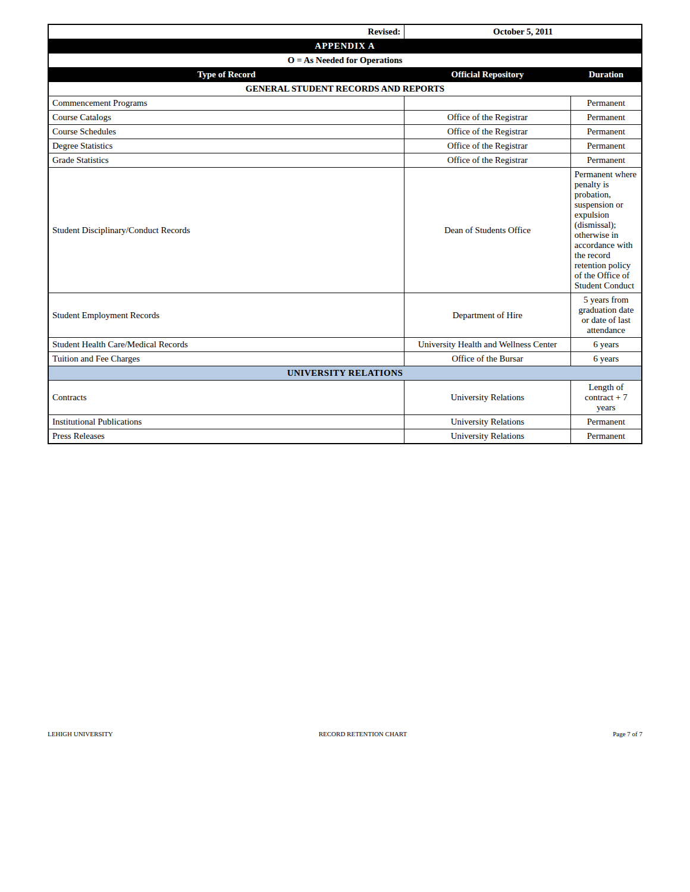| Revised: | October 5, 2011 |
| APPENDIX A |
| O = As Needed for Operations |
| Type of Record | Official Repository | Duration |
| GENERAL STUDENT RECORDS AND REPORTS |
| Commencement Programs | | Permanent |
| Course Catalogs | Office of the Registrar | Permanent |
| Course Schedules | Office of the Registrar | Permanent |
| Degree Statistics | Office of the Registrar | Permanent |
| Grade Statistics | Office of the Registrar | Permanent |
| Student Disciplinary/Conduct Records | Dean of Students Office | Permanent where penalty is probation, suspension or expulsion (dismissal); otherwise in accordance with the record retention policy of the Office of Student Conduct |
| Student Employment Records | Department of Hire | 5 years from graduation date or date of last attendance |
| Student Health Care/Medical Records | University Health and Wellness Center | 6 years |
| Tuition and Fee Charges | Office of the Bursar | 6 years |
| UNIVERSITY RELATIONS |
| Contracts | University Relations | Length of contract + 7 years |
| Institutional Publications | University Relations | Permanent |
| Press Releases | University Relations | Permanent |
LEHIGH UNIVERSITY
RECORD RETENTION CHART
Page 7 of 7